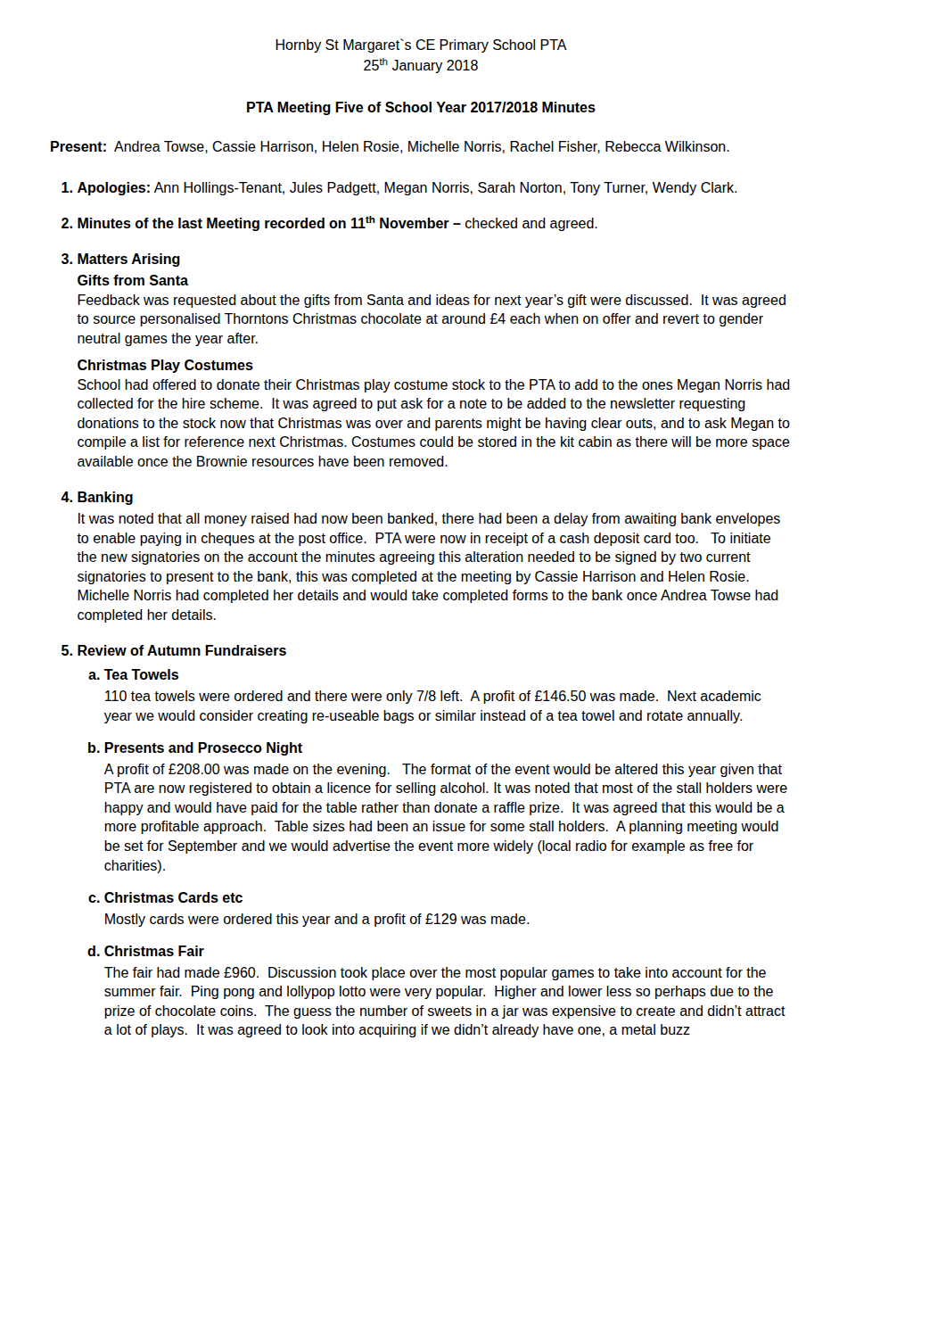Hornby St Margaret`s CE Primary School PTA
25th January 2018
PTA Meeting Five of School Year 2017/2018 Minutes
Present: Andrea Towse, Cassie Harrison, Helen Rosie, Michelle Norris, Rachel Fisher, Rebecca Wilkinson.
Apologies: Ann Hollings-Tenant, Jules Padgett, Megan Norris, Sarah Norton, Tony Turner, Wendy Clark.
Minutes of the last Meeting recorded on 11th November – checked and agreed.
Matters Arising
Gifts from Santa
Feedback was requested about the gifts from Santa and ideas for next year’s gift were discussed. It was agreed to source personalised Thorntons Christmas chocolate at around £4 each when on offer and revert to gender neutral games the year after.
Christmas Play Costumes
School had offered to donate their Christmas play costume stock to the PTA to add to the ones Megan Norris had collected for the hire scheme. It was agreed to put ask for a note to be added to the newsletter requesting donations to the stock now that Christmas was over and parents might be having clear outs, and to ask Megan to compile a list for reference next Christmas. Costumes could be stored in the kit cabin as there will be more space available once the Brownie resources have been removed.
Banking
It was noted that all money raised had now been banked, there had been a delay from awaiting bank envelopes to enable paying in cheques at the post office. PTA were now in receipt of a cash deposit card too. To initiate the new signatories on the account the minutes agreeing this alteration needed to be signed by two current signatories to present to the bank, this was completed at the meeting by Cassie Harrison and Helen Rosie. Michelle Norris had completed her details and would take completed forms to the bank once Andrea Towse had completed her details.
Review of Autumn Fundraisers
Tea Towels
110 tea towels were ordered and there were only 7/8 left. A profit of £146.50 was made. Next academic year we would consider creating re-useable bags or similar instead of a tea towel and rotate annually.
Presents and Prosecco Night
A profit of £208.00 was made on the evening. The format of the event would be altered this year given that PTA are now registered to obtain a licence for selling alcohol. It was noted that most of the stall holders were happy and would have paid for the table rather than donate a raffle prize. It was agreed that this would be a more profitable approach. Table sizes had been an issue for some stall holders. A planning meeting would be set for September and we would advertise the event more widely (local radio for example as free for charities).
Christmas Cards etc
Mostly cards were ordered this year and a profit of £129 was made.
Christmas Fair
The fair had made £960. Discussion took place over the most popular games to take into account for the summer fair. Ping pong and lollypop lotto were very popular. Higher and lower less so perhaps due to the prize of chocolate coins. The guess the number of sweets in a jar was expensive to create and didn’t attract a lot of plays. It was agreed to look into acquiring if we didn’t already have one, a metal buzz